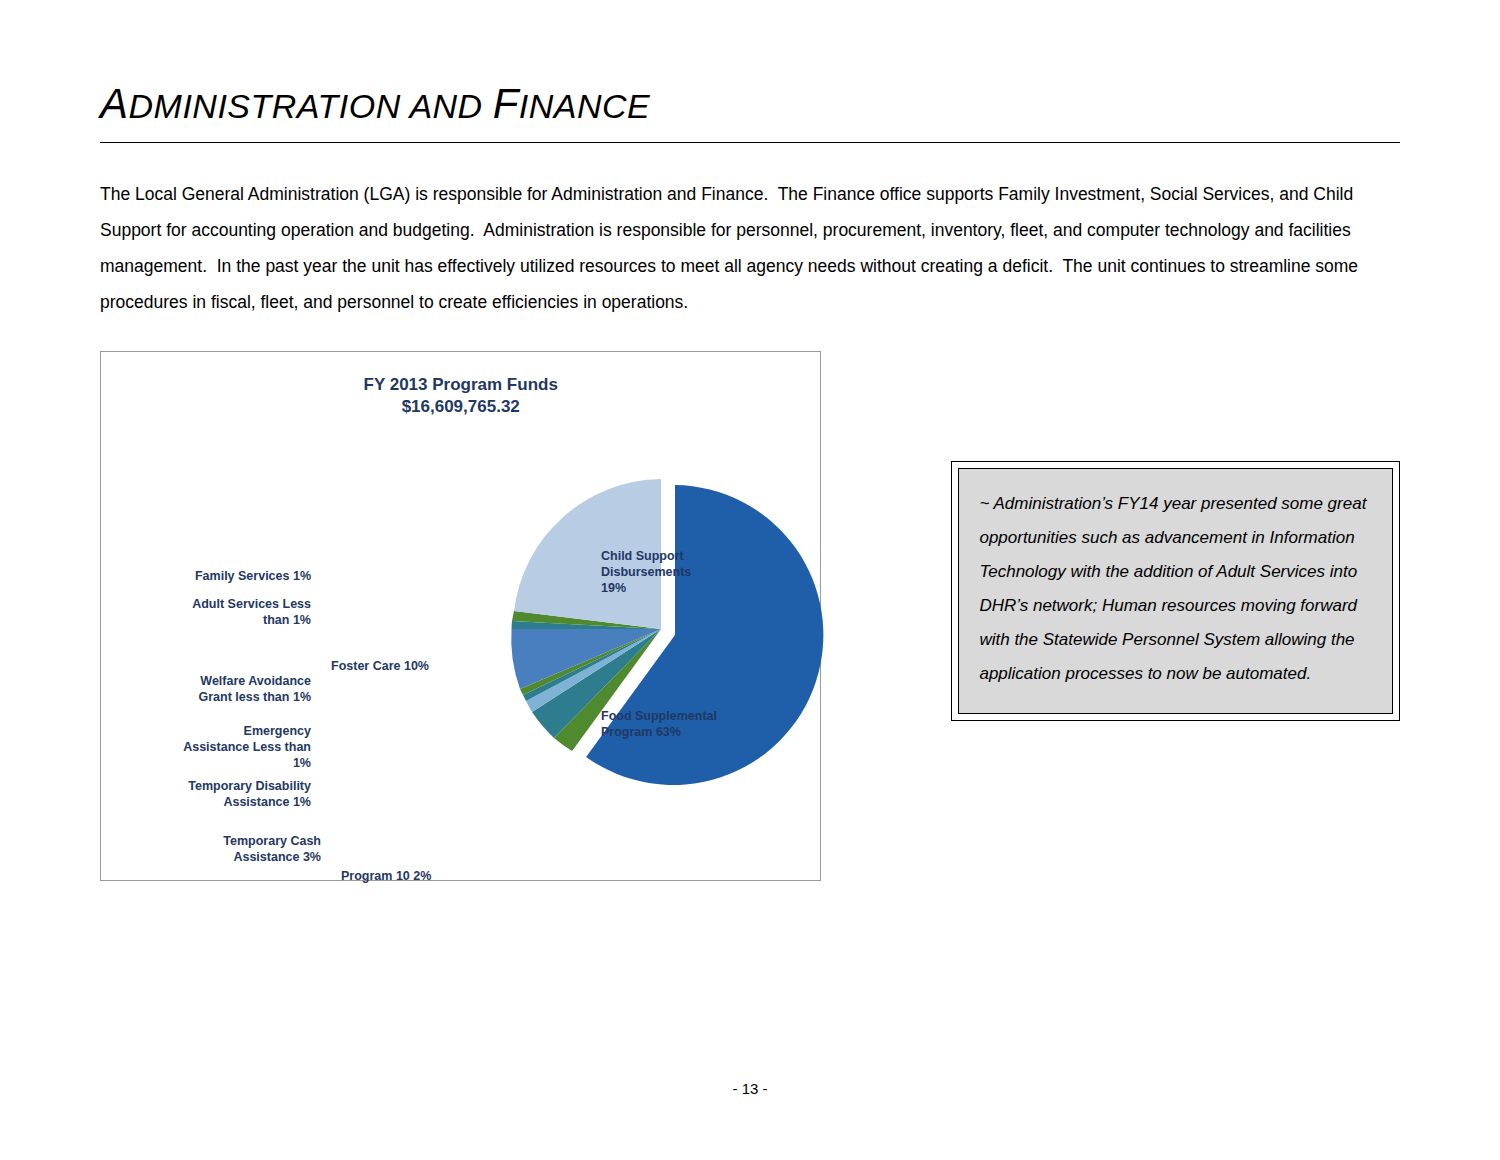ADMINISTRATION AND FINANCE
The Local General Administration (LGA) is responsible for Administration and Finance. The Finance office supports Family Investment, Social Services, and Child Support for accounting operation and budgeting. Administration is responsible for personnel, procurement, inventory, fleet, and computer technology and facilities management. In the past year the unit has effectively utilized resources to meet all agency needs without creating a deficit. The unit continues to streamline some procedures in fiscal, fleet, and personnel to create efficiencies in operations.
FY 2013 Program Funds
$16,609,765.32
Child Support
Disbursements
19%
Family Services 1%
Adult Services Less
than 1%
Welfare Avoidance
Grant less than 1%
Emergency
Assistance Less than
1%
Temporary Disability
Assistance 1%
Temporary Cash
Assistance 3%
Program 10 2%
Foster Care 10%
Food Supplemental
Program 63%
~ Administration’s FY14 year presented some great opportunities such as advancement in Information Technology with the addition of Adult Services into DHR’s network; Human resources moving forward with the Statewide Personnel System allowing the application processes to now be automated.
- 13 -